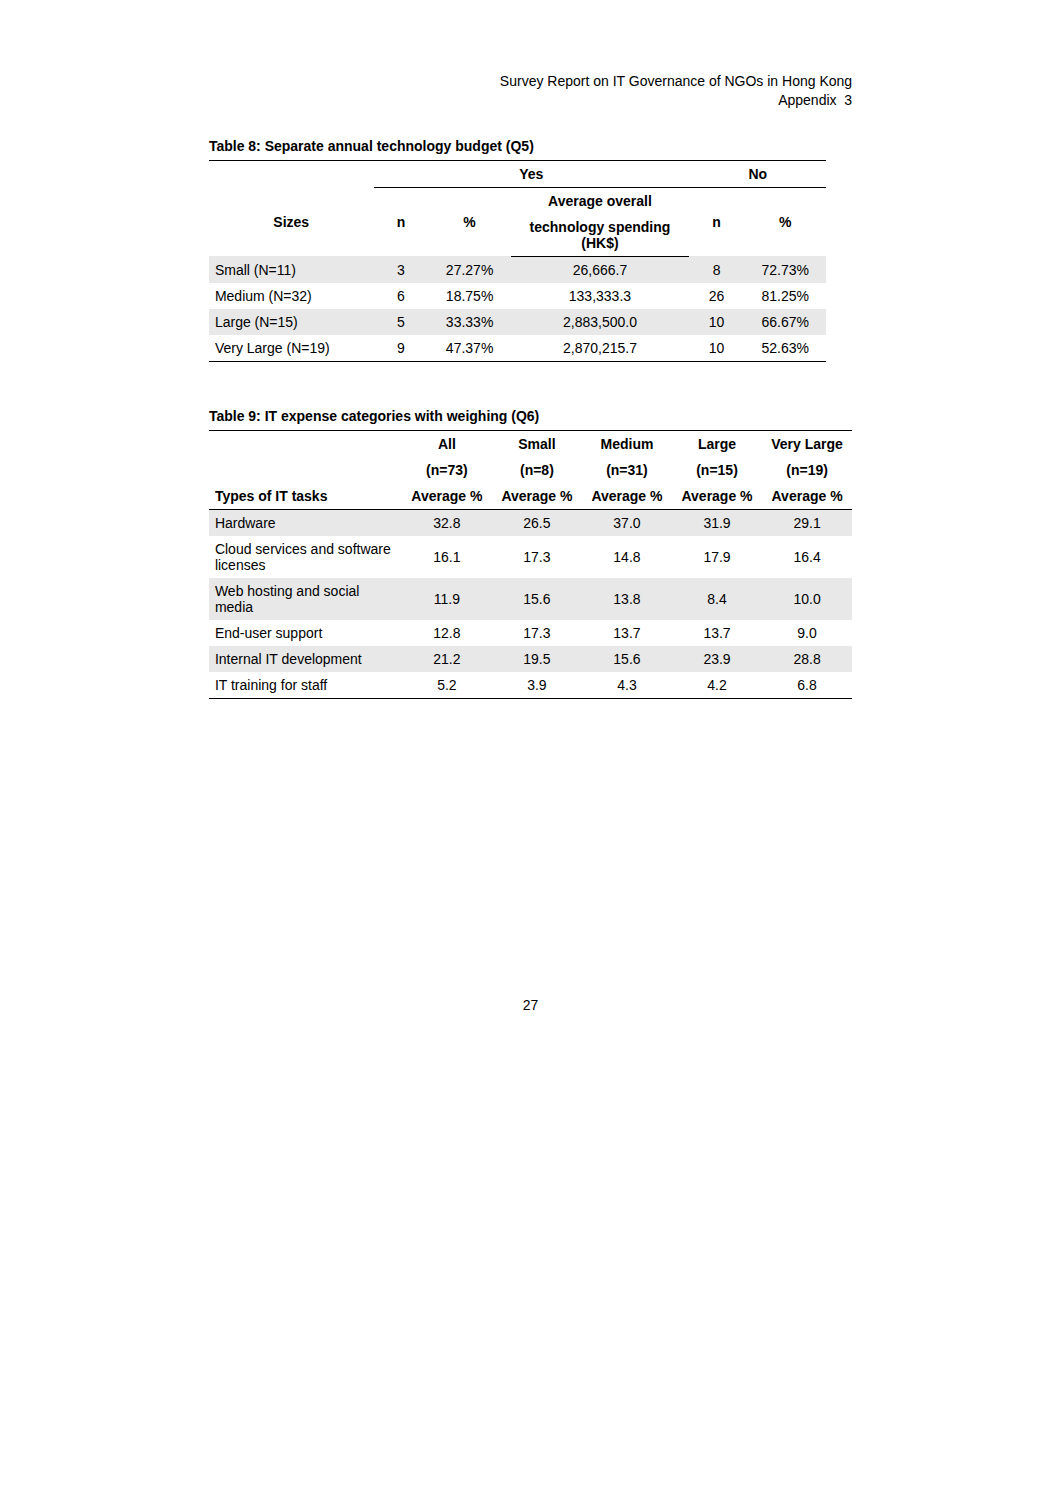Survey Report on IT Governance of NGOs in Hong Kong
Appendix 3
Table 8: Separate annual technology budget (Q5)
| | Yes | No |
| Sizes | n | % | Average overall | n | % |
| technology spending (HK$) |
| Small (N=11) | 3 | 27.27% | 26,666.7 | 8 | 72.73% |
| Medium (N=32) | 6 | 18.75% | 133,333.3 | 26 | 81.25% |
| Large (N=15) | 5 | 33.33% | 2,883,500.0 | 10 | 66.67% |
| Very Large (N=19) | 9 | 47.37% | 2,870,215.7 | 10 | 52.63% |
Table 9: IT expense categories with weighing (Q6)
| | All | Small | Medium | Large | Very Large |
| | (n=73) | (n=8) | (n=31) | (n=15) | (n=19) |
| Types of IT tasks | Average % | Average % | Average % | Average % | Average % |
| Hardware | 32.8 | 26.5 | 37.0 | 31.9 | 29.1 |
| Cloud services and software licenses | 16.1 | 17.3 | 14.8 | 17.9 | 16.4 |
| Web hosting and social media | 11.9 | 15.6 | 13.8 | 8.4 | 10.0 |
| End-user support | 12.8 | 17.3 | 13.7 | 13.7 | 9.0 |
| Internal IT development | 21.2 | 19.5 | 15.6 | 23.9 | 28.8 |
| IT training for staff | 5.2 | 3.9 | 4.3 | 4.2 | 6.8 |
27